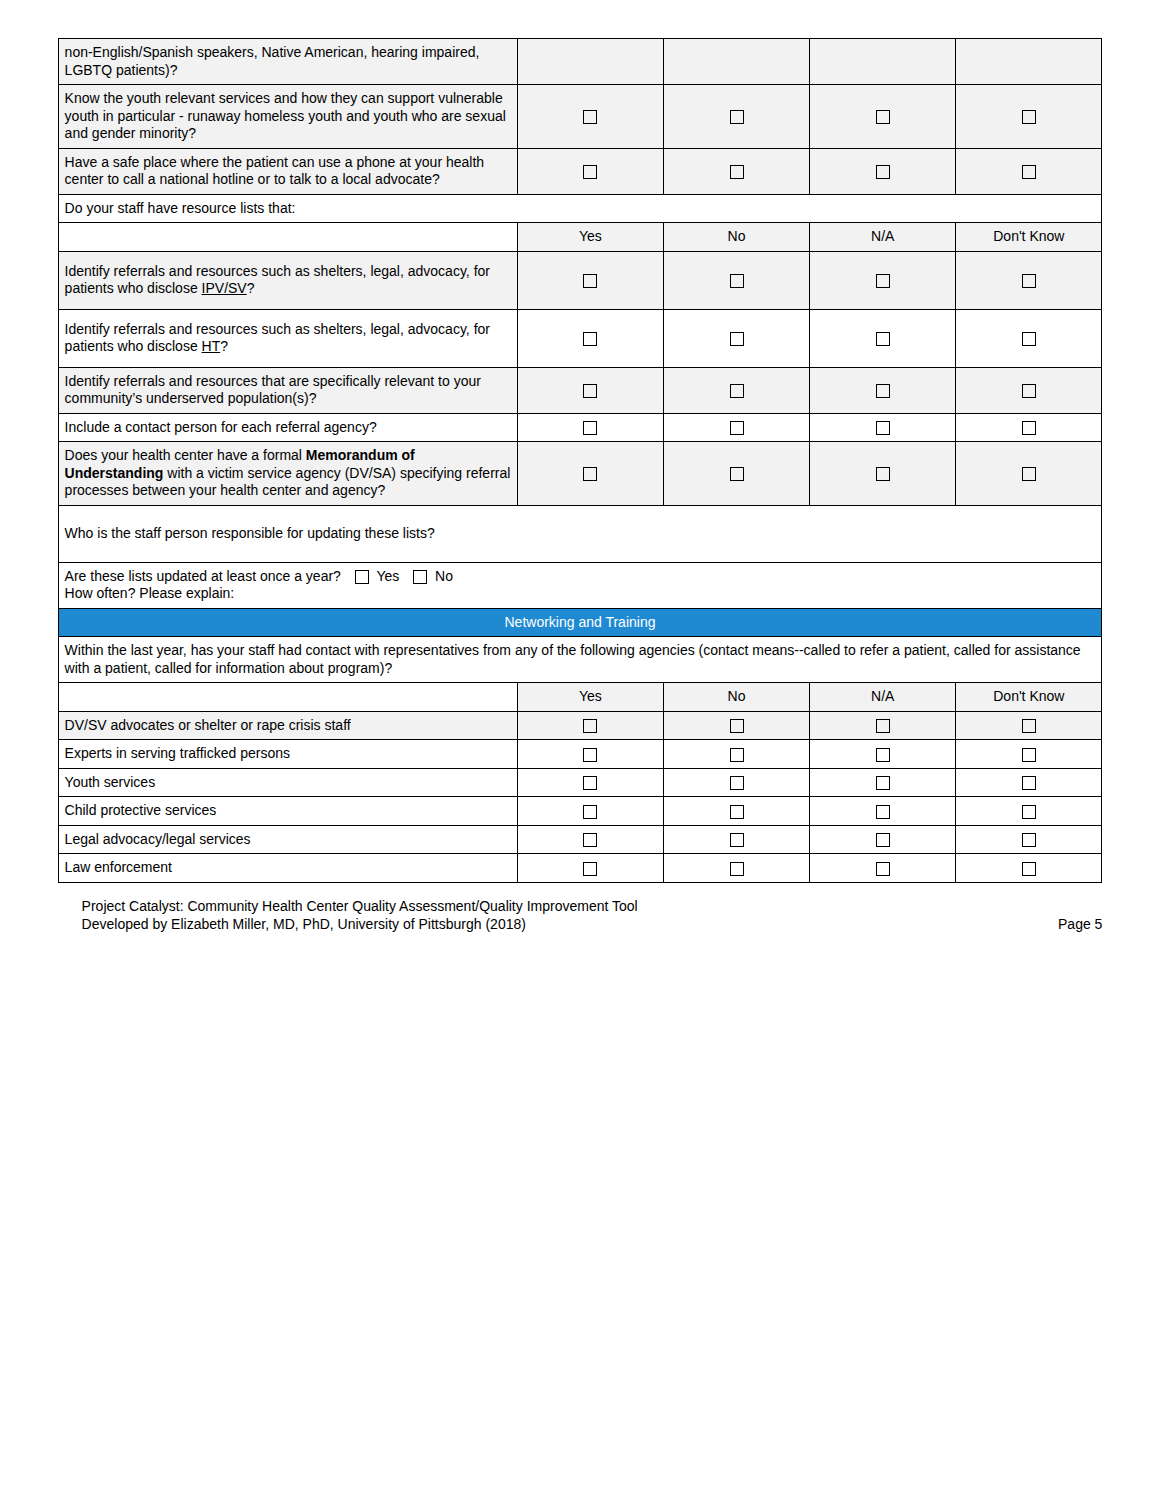| non-English/Spanish speakers, Native American, hearing impaired, LGBTQ patients)? | | | | |
| Know the youth relevant services and how they can support vulnerable youth in particular - runaway homeless youth and youth who are sexual and gender minority? | | | | |
| Have a safe place where the patient can use a phone at your health center to call a national hotline or to talk to a local advocate? | | | | |
| Do your staff have resource lists that: |
| | Yes | No | N/A | Don't Know |
| Identify referrals and resources such as shelters, legal, advocacy, for patients who disclose IPV/SV ? | | | | |
| Identify referrals and resources such as shelters, legal, advocacy, for patients who disclose HT ? | | | | |
| Identify referrals and resources that are specifically relevant to your community’s underserved population(s)? | | | | |
| Include a contact person for each referral agency? | | | | |
| Does your health center have a formal Memorandum of Understanding with a victim service agency (DV/SA) specifying referral processes between your health center and agency? | | | | |
| Who is the staff person responsible for updating these lists? |
| Are these lists updated at least once a year? Yes No How often? Please explain: |
| Networking and Training |
| Within the last year, has your staff had contact with representatives from any of the following agencies (contact means--called to refer a patient, called for assistance with a patient, called for information about program)? |
| | Yes | No | N/A | Don't Know |
| DV/SV advocates or shelter or rape crisis staff | | | | |
| Experts in serving trafficked persons | | | | |
| Youth services | | | | |
| Child protective services | | | | |
| Legal advocacy/legal services | | | | |
| Law enforcement | | | | |
Project Catalyst: Community Health Center Quality Assessment/Quality Improvement Tool
Developed by Elizabeth Miller, MD, PhD, University of Pittsburgh (2018)Page 5